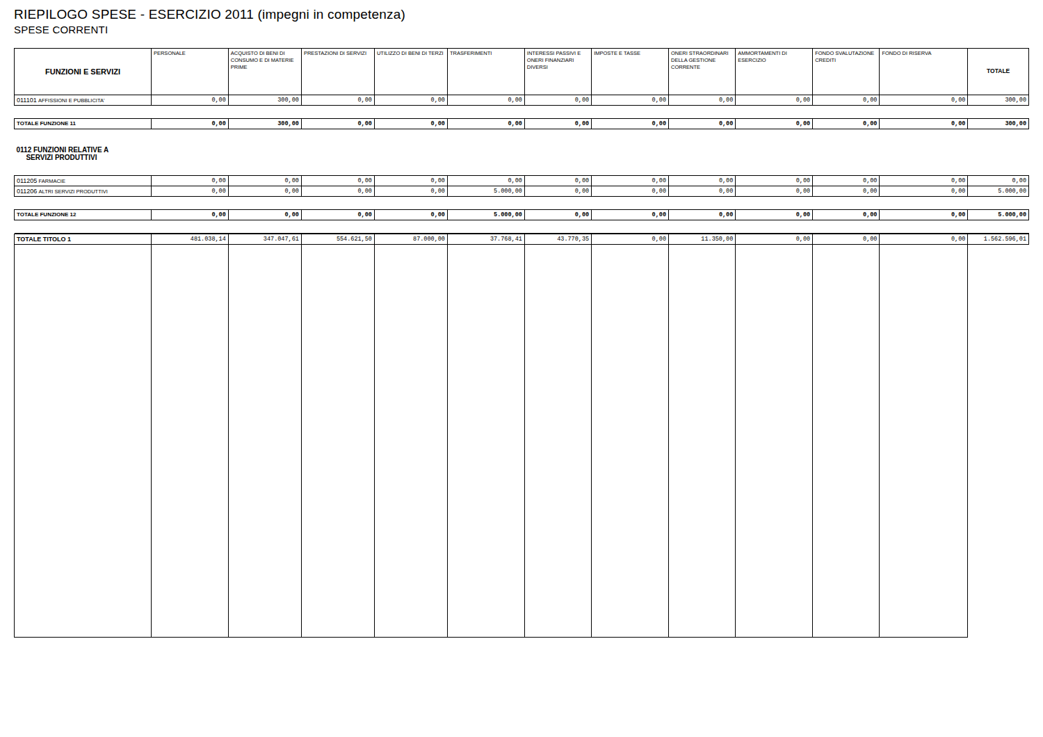RIEPILOGO SPESE - ESERCIZIO 2011 (impegni in competenza)
SPESE CORRENTI
| FUNZIONI E SERVIZI | PERSONALE | ACQUISTO DI BENI DI CONSUMO E DI MATERIE PRIME | PRESTAZIONI DI SERVIZI | UTILIZZO DI BENI DI TERZI | TRASFERIMENTI | INTERESSI PASSIVI E ONERI FINANZIARI DIVERSI | IMPOSTE E TASSE | ONERI STRAORDINARI DELLA GESTIONE CORRENTE | AMMORTAMENTI DI ESERCIZIO | FONDO SVALUTAZIONE CREDITI | FONDO DI RISERVA | TOTALE |
| --- | --- | --- | --- | --- | --- | --- | --- | --- | --- | --- | --- | --- |
| 011101 AFFISSIONI E PUBBLICITA' | 0,00 | 300,00 | 0,00 | 0,00 | 0,00 | 0,00 | 0,00 | 0,00 | 0,00 | 0,00 | 0,00 | 300,00 |
| TOTALE FUNZIONE 11 | 0,00 | 300,00 | 0,00 | 0,00 | 0,00 | 0,00 | 0,00 | 0,00 | 0,00 | 0,00 | 0,00 | 300,00 |
| 0112 FUNZIONI RELATIVE A SERVIZI PRODUTTIVI | | | | | | | | | | | | |
| 011205 FARMACIE | 0,00 | 0,00 | 0,00 | 0,00 | 0,00 | 0,00 | 0,00 | 0,00 | 0,00 | 0,00 | 0,00 | 0,00 |
| 011206 ALTRI SERVIZI PRODUTTIVI | 0,00 | 0,00 | 0,00 | 0,00 | 5.000,00 | 0,00 | 0,00 | 0,00 | 0,00 | 0,00 | 0,00 | 5.000,00 |
| TOTALE FUNZIONE 12 | 0,00 | 0,00 | 0,00 | 0,00 | 5.000,00 | 0,00 | 0,00 | 0,00 | 0,00 | 0,00 | 0,00 | 5.000,00 |
| TOTALE TITOLO 1 | 481.038,14 | 347.047,61 | 554.621,50 | 87.000,00 | 37.768,41 | 43.770,35 | 0,00 | 11.350,00 | 0,00 | 0,00 | 0,00 | 1.562.596,01 |